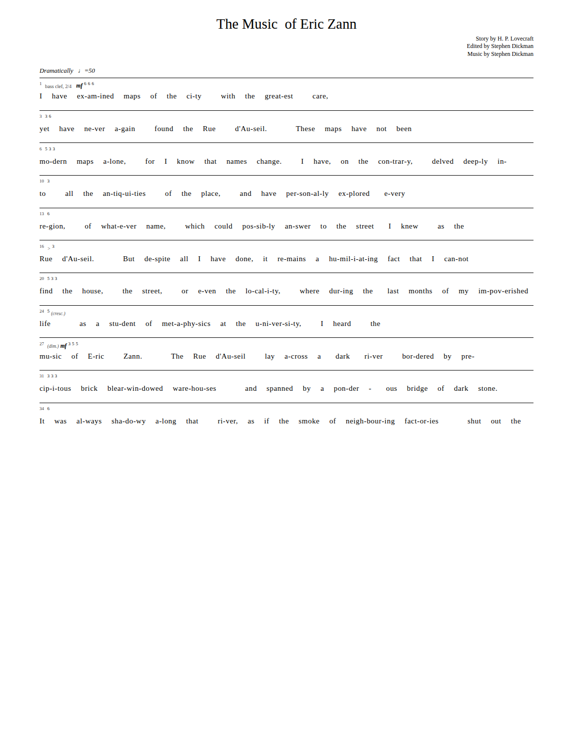The Music of Eric Zann
Story by H. P. Lovecraft
Edited by Stephen Dickman
Music by Stephen Dickman
Dramatically ♩=50
1 bass clef, 2/4 mf 6 6 6
I have ex‑am‑ined maps of the ci‑ty with the great‑est care,
3 3 6
yet have ne‑ver a‑gain found the Rue d'Au‑seil. These maps have not been
6 5 3 3
mo‑dern maps a‑lone, for I know that names change. I have, on the con‑trar‑y, delved deep‑ly in‑
10 3
to all the an‑tiq‑ui‑ties of the place, and have per‑son‑al‑ly ex‑plored e‑very
13 6
re‑gion, of what‑e‑ver name, which could pos‑sib‑ly an‑swer to the street I knew as the
16 > 3
Rue d'Au‑seil. But de‑spite all I have done, it re‑mains a hu‑mil‑i‑at‑ing fact that I can‑not
20 5 3 3
find the house, the street, or e‑ven the lo‑cal‑i‑ty, where dur‑ing the last months of my im‑pov‑erished
24 5 (cresc.)
life as a stu‑dent of met‑a‑phy‑sics at the u‑ni‑ver‑si‑ty, I heard the
27 (dim.) mf 3 5 5
mu‑sic of E‑ric Zann. The Rue d'Au‑seil lay a‑cross a dark ri‑ver bor‑dered by pre‑
31 3 3 3
cip‑i‑tous brick blear‑win‑dowed ware‑hou‑ses and spanned by a pon‑der ‑ ous bridge of dark stone.
34 6
It was al‑ways sha‑do‑wy a‑long that ri‑ver, as if the smoke of neigh‑bour‑ing fact‑or‑ies shut out the